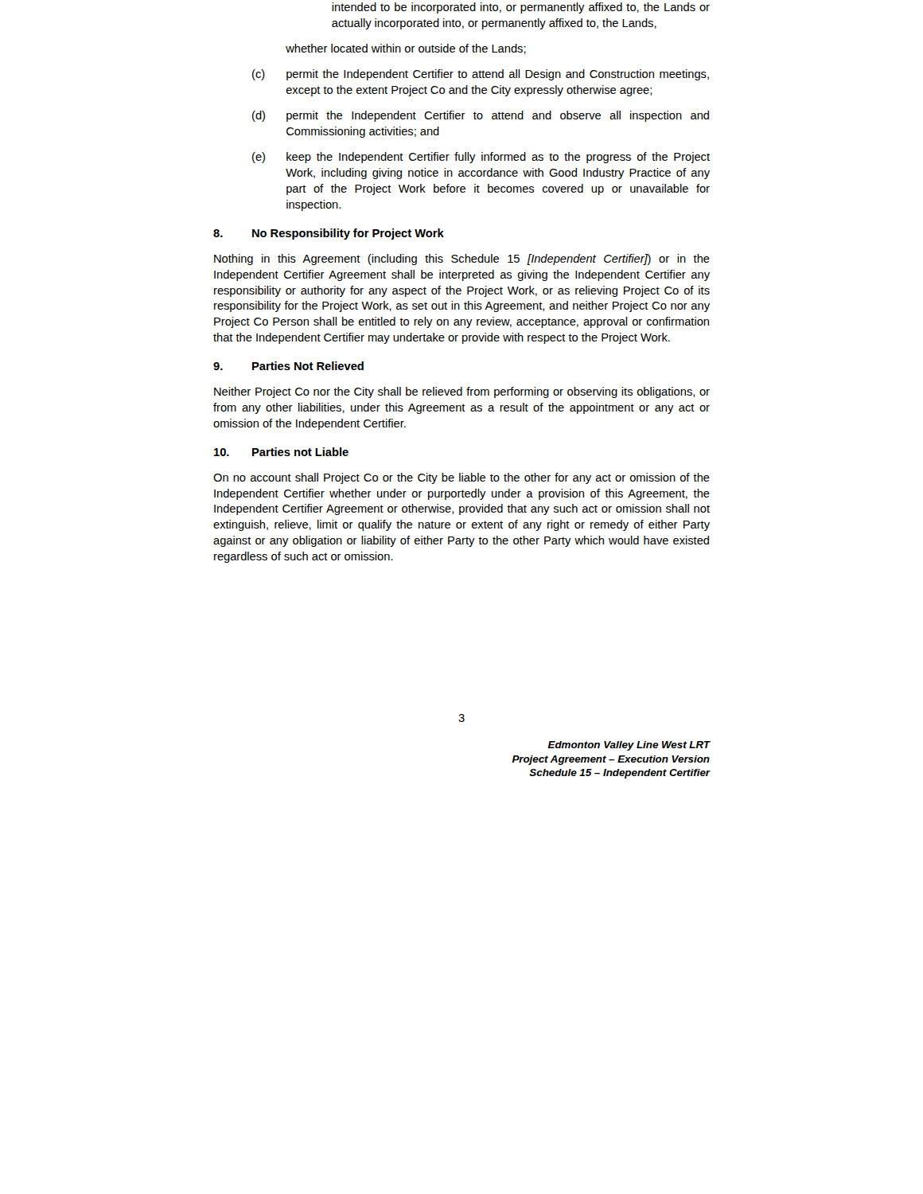intended to be incorporated into, or permanently affixed to, the Lands or actually incorporated into, or permanently affixed to, the Lands,
whether located within or outside of the Lands;
(c) permit the Independent Certifier to attend all Design and Construction meetings, except to the extent Project Co and the City expressly otherwise agree;
(d) permit the Independent Certifier to attend and observe all inspection and Commissioning activities; and
(e) keep the Independent Certifier fully informed as to the progress of the Project Work, including giving notice in accordance with Good Industry Practice of any part of the Project Work before it becomes covered up or unavailable for inspection.
8. No Responsibility for Project Work
Nothing in this Agreement (including this Schedule 15 [Independent Certifier]) or in the Independent Certifier Agreement shall be interpreted as giving the Independent Certifier any responsibility or authority for any aspect of the Project Work, or as relieving Project Co of its responsibility for the Project Work, as set out in this Agreement, and neither Project Co nor any Project Co Person shall be entitled to rely on any review, acceptance, approval or confirmation that the Independent Certifier may undertake or provide with respect to the Project Work.
9. Parties Not Relieved
Neither Project Co nor the City shall be relieved from performing or observing its obligations, or from any other liabilities, under this Agreement as a result of the appointment or any act or omission of the Independent Certifier.
10. Parties not Liable
On no account shall Project Co or the City be liable to the other for any act or omission of the Independent Certifier whether under or purportedly under a provision of this Agreement, the Independent Certifier Agreement or otherwise, provided that any such act or omission shall not extinguish, relieve, limit or qualify the nature or extent of any right or remedy of either Party against or any obligation or liability of either Party to the other Party which would have existed regardless of such act or omission.
3
Edmonton Valley Line West LRT
Project Agreement – Execution Version
Schedule 15 – Independent Certifier